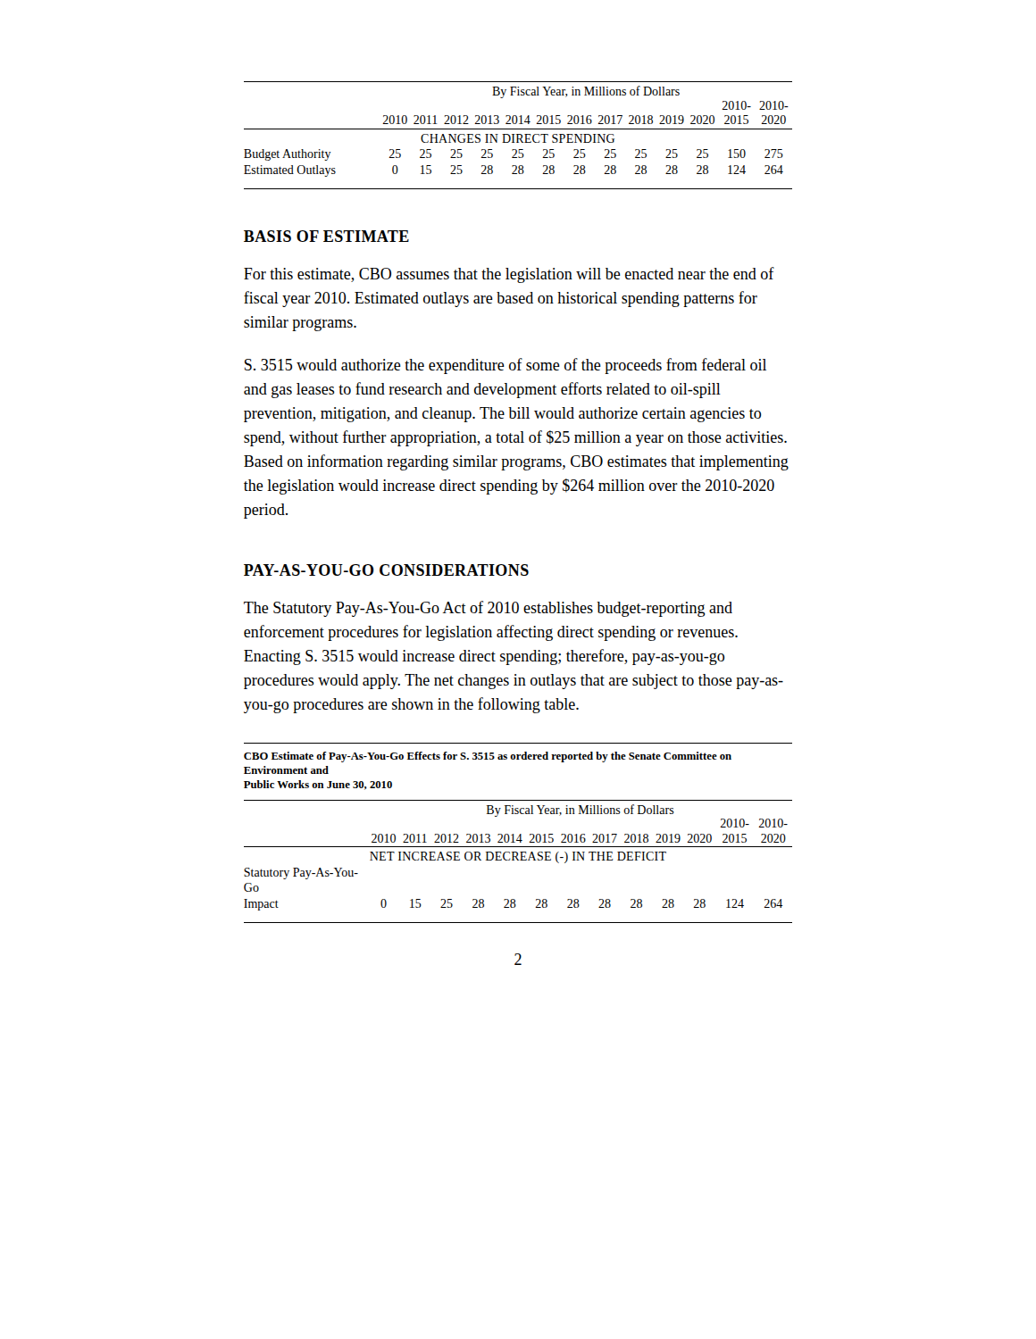| | By Fiscal Year, in Millions of Dollars |
| | | 2010- | 2010- |
| | 2010 | 2011 | 2012 | 2013 | 2014 | 2015 | 2016 | 2017 | 2018 | 2019 | 2020 | 2015 | 2020 |
| CHANGES IN DIRECT SPENDING |
| Budget Authority | 25 | 25 | 25 | 25 | 25 | 25 | 25 | 25 | 25 | 25 | 25 | 150 | 275 |
| Estimated Outlays | 0 | 15 | 25 | 28 | 28 | 28 | 28 | 28 | 28 | 28 | 28 | 124 | 264 |
BASIS OF ESTIMATE
For this estimate, CBO assumes that the legislation will be enacted near the end of fiscal year 2010. Estimated outlays are based on historical spending patterns for similar programs.
S. 3515 would authorize the expenditure of some of the proceeds from federal oil and gas leases to fund research and development efforts related to oil-spill prevention, mitigation, and cleanup. The bill would authorize certain agencies to spend, without further appropriation, a total of $25 million a year on those activities. Based on information regarding similar programs, CBO estimates that implementing the legislation would increase direct spending by $264 million over the 2010-2020 period.
PAY-AS-YOU-GO CONSIDERATIONS
The Statutory Pay-As-You-Go Act of 2010 establishes budget-reporting and enforcement procedures for legislation affecting direct spending or revenues. Enacting S. 3515 would increase direct spending; therefore, pay-as-you-go procedures would apply. The net changes in outlays that are subject to those pay-as-you-go procedures are shown in the following table.
| CBO Estimate of Pay-As-You-Go Effects for S. 3515 as ordered reported by the Senate Committee on Environment and Public Works on June 30, 2010 |
| | By Fiscal Year, in Millions of Dollars |
| | | 2010- | 2010- |
| | 2010 | 2011 | 2012 | 2013 | 2014 | 2015 | 2016 | 2017 | 2018 | 2019 | 2020 | 2015 | 2020 |
| NET INCREASE OR DECREASE (-) IN THE DEFICIT |
| Statutory Pay-As-You-Go Impact | 0 | 15 | 25 | 28 | 28 | 28 | 28 | 28 | 28 | 28 | 28 | 124 | 264 |
2